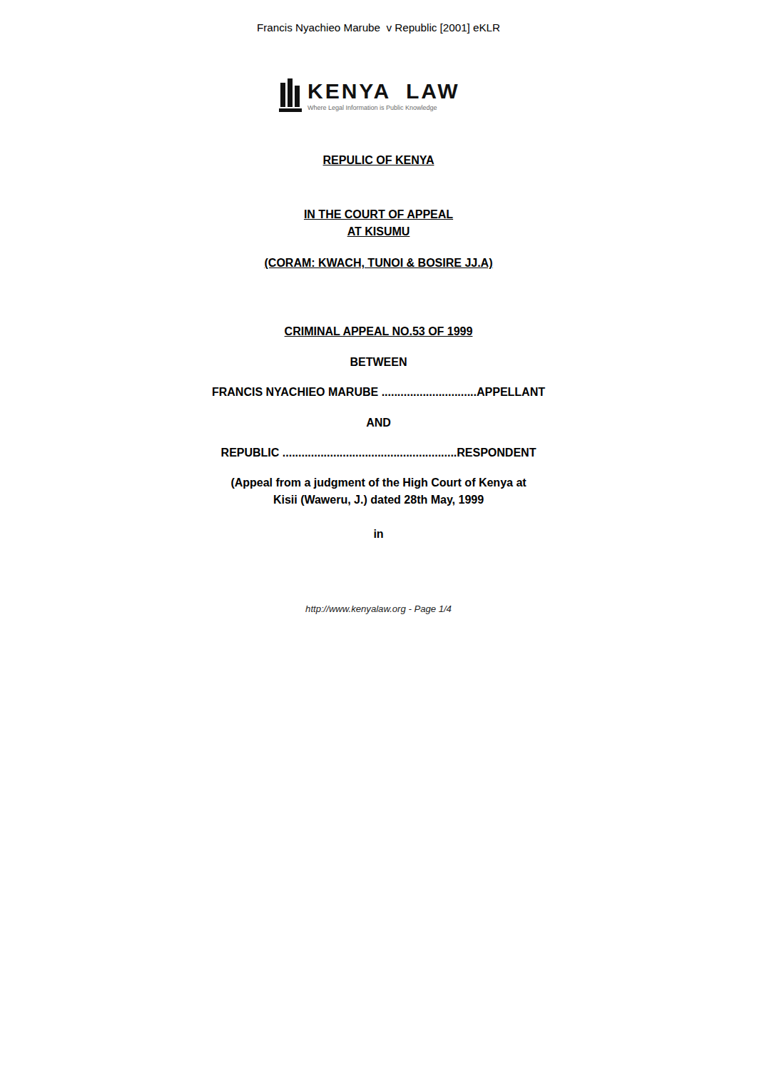Francis Nyachieo Marube v Republic [2001] eKLR
KENYA LAW — Where Legal Information is Public Knowledge KENYA LAW Where Legal Information is Public Knowledge
REPULIC OF KENYA
IN THE COURT OF APPEAL
AT KISUMU
(CORAM: KWACH, TUNOI & BOSIRE JJ.A)
CRIMINAL APPEAL NO.53 OF 1999
BETWEEN
FRANCIS NYACHIEO MARUBE ..............................APPELLANT
AND
REPUBLIC .......................................................RESPONDENT
(Appeal from a judgment of the High Court of Kenya at
Kisii (Waweru, J.) dated 28th May, 1999
in
http://www.kenyalaw.org - Page 1/4